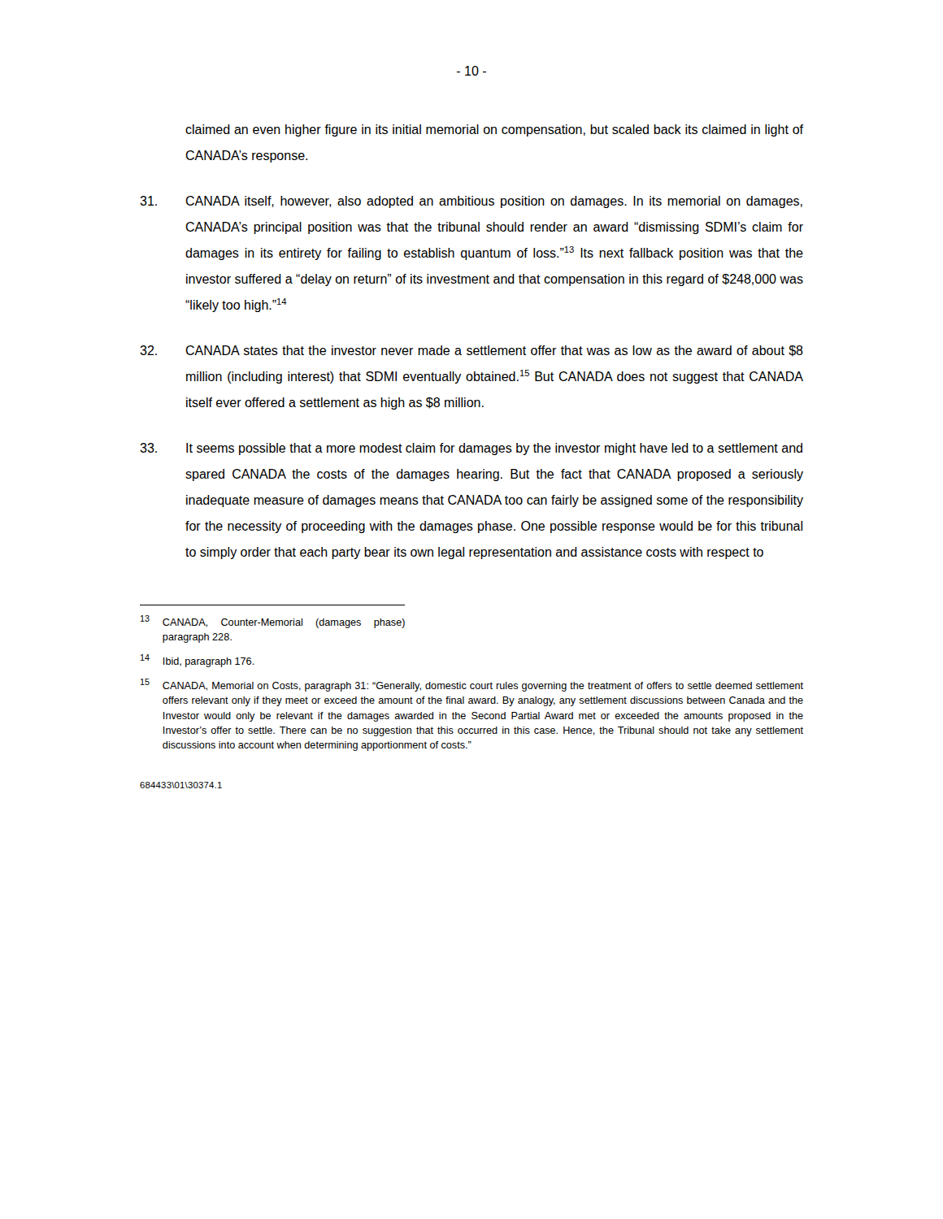- 10 -
claimed an even higher figure in its initial memorial on compensation, but scaled back its claimed in light of CANADA’s response.
CANADA itself, however, also adopted an ambitious position on damages. In its memorial on damages, CANADA’s principal position was that the tribunal should render an award “dismissing SDMI’s claim for damages in its entirety for failing to establish quantum of loss.”13 Its next fallback position was that the investor suffered a “delay on return” of its investment and that compensation in this regard of $248,000 was “likely too high.”14
CANADA states that the investor never made a settlement offer that was as low as the award of about $8 million (including interest) that SDMI eventually obtained.15 But CANADA does not suggest that CANADA itself ever offered a settlement as high as $8 million.
It seems possible that a more modest claim for damages by the investor might have led to a settlement and spared CANADA the costs of the damages hearing. But the fact that CANADA proposed a seriously inadequate measure of damages means that CANADA too can fairly be assigned some of the responsibility for the necessity of proceeding with the damages phase. One possible response would be for this tribunal to simply order that each party bear its own legal representation and assistance costs with respect to
13 CANADA, Counter-Memorial (damages phase) paragraph 228.
14 Ibid, paragraph 176.
15 CANADA, Memorial on Costs, paragraph 31: “Generally, domestic court rules governing the treatment of offers to settle deemed settlement offers relevant only if they meet or exceed the amount of the final award. By analogy, any settlement discussions between Canada and the Investor would only be relevant if the damages awarded in the Second Partial Award met or exceeded the amounts proposed in the Investor’s offer to settle. There can be no suggestion that this occurred in this case. Hence, the Tribunal should not take any settlement discussions into account when determining apportionment of costs.”
684433\01\30374.1